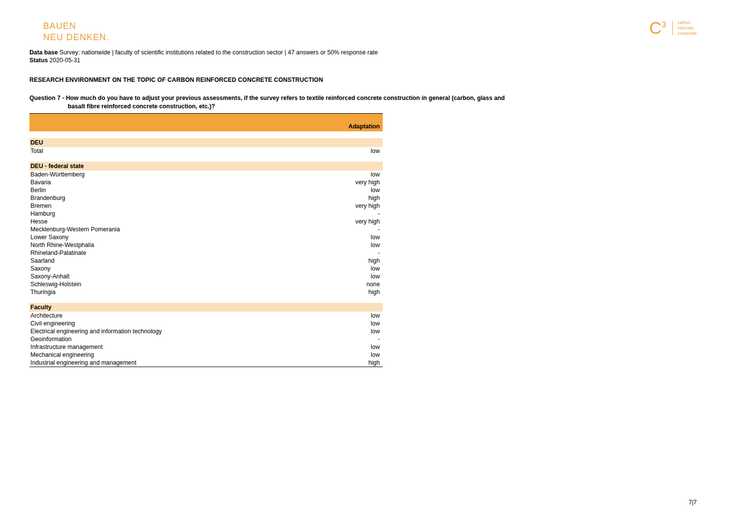BAUEN
NEU DENKEN.
C3
carbon
concrete
composite
Data base Survey: nationwide | faculty of scientific institutions related to the construction sector | 47 answers or 50% response rate
Status 2020-05-31
RESEARCH ENVIRONMENT ON THE TOPIC OF CARBON REINFORCED CONCRETE CONSTRUCTION
Question 7 - How much do you have to adjust your previous assessments, if the survey refers to textile reinforced concrete construction in general (carbon, glass and basalt fibre reinforced concrete construction, etc.)?
| | Adaptation |
| DEU | |
| Total | low |
| DEU - federal state | |
| Baden-Württemberg | low |
| Bavaria | very high |
| Berlin | low |
| Brandenburg | high |
| Bremen | very high |
| Hamburg | - |
| Hesse | very high |
| Mecklenburg-Western Pomerania | - |
| Lower Saxony | low |
| North Rhine-Westphalia | low |
| Rhineland-Palatinate | - |
| Saarland | high |
| Saxony | low |
| Saxony-Anhalt | low |
| Schleswig-Holstein | none |
| Thuringia | high |
| Faculty | |
| Architecture | low |
| Civil engineering | low |
| Electrical engineering and information technology | low |
| Geoinformation | - |
| Infrastructure management | low |
| Mechanical engineering | low |
| Industrial engineering and management | high |
7|7